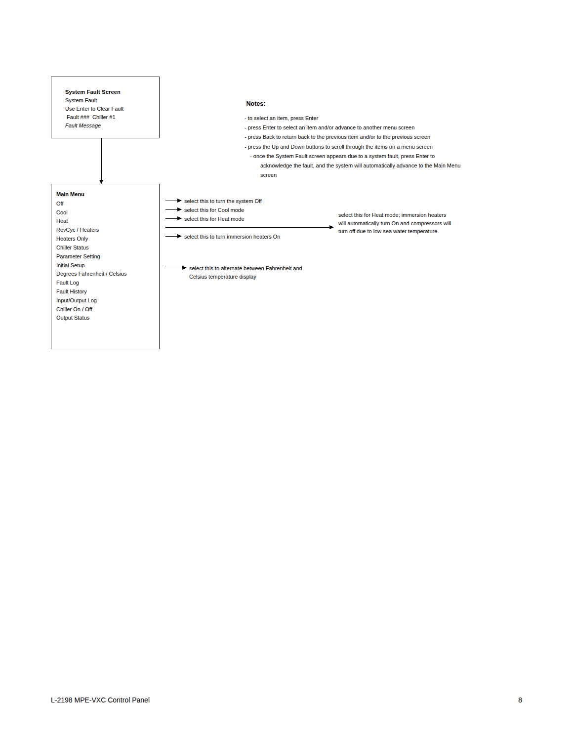System Fault Screen
System Fault
Use Enter to Clear Fault
Fault ### Chiller #1
Fault Message
Notes:
- to select an item, press Enter
- press Enter to select an item and/or advance to another menu screen
- press Back to return back to the previous item and/or to the previous screen
- press the Up and Down buttons to scroll through the items on a menu screen
- once the System Fault screen appears due to a system fault, press Enter to acknowledge the fault, and the system will automatically advance to the Main Menu screen
Main Menu
Off
Cool
Heat
RevCyc / Heaters
Heaters Only
Chiller Status
Parameter Setting
Initial Setup
Degrees Fahrenheit / Celsius
Fault Log
Fault History
Input/Output Log
Chiller On / Off
Output Status
select this to turn the system Off
select this for Cool mode
select this for Heat mode
select this for Heat mode; immersion heaters
will automatically turn On and compressors will
turn off due to low sea water temperature
select this to turn immersion heaters On
select this to alternate between Fahrenheit and
Celsius temperature display
L-2198 MPE-VXC Control Panel 8